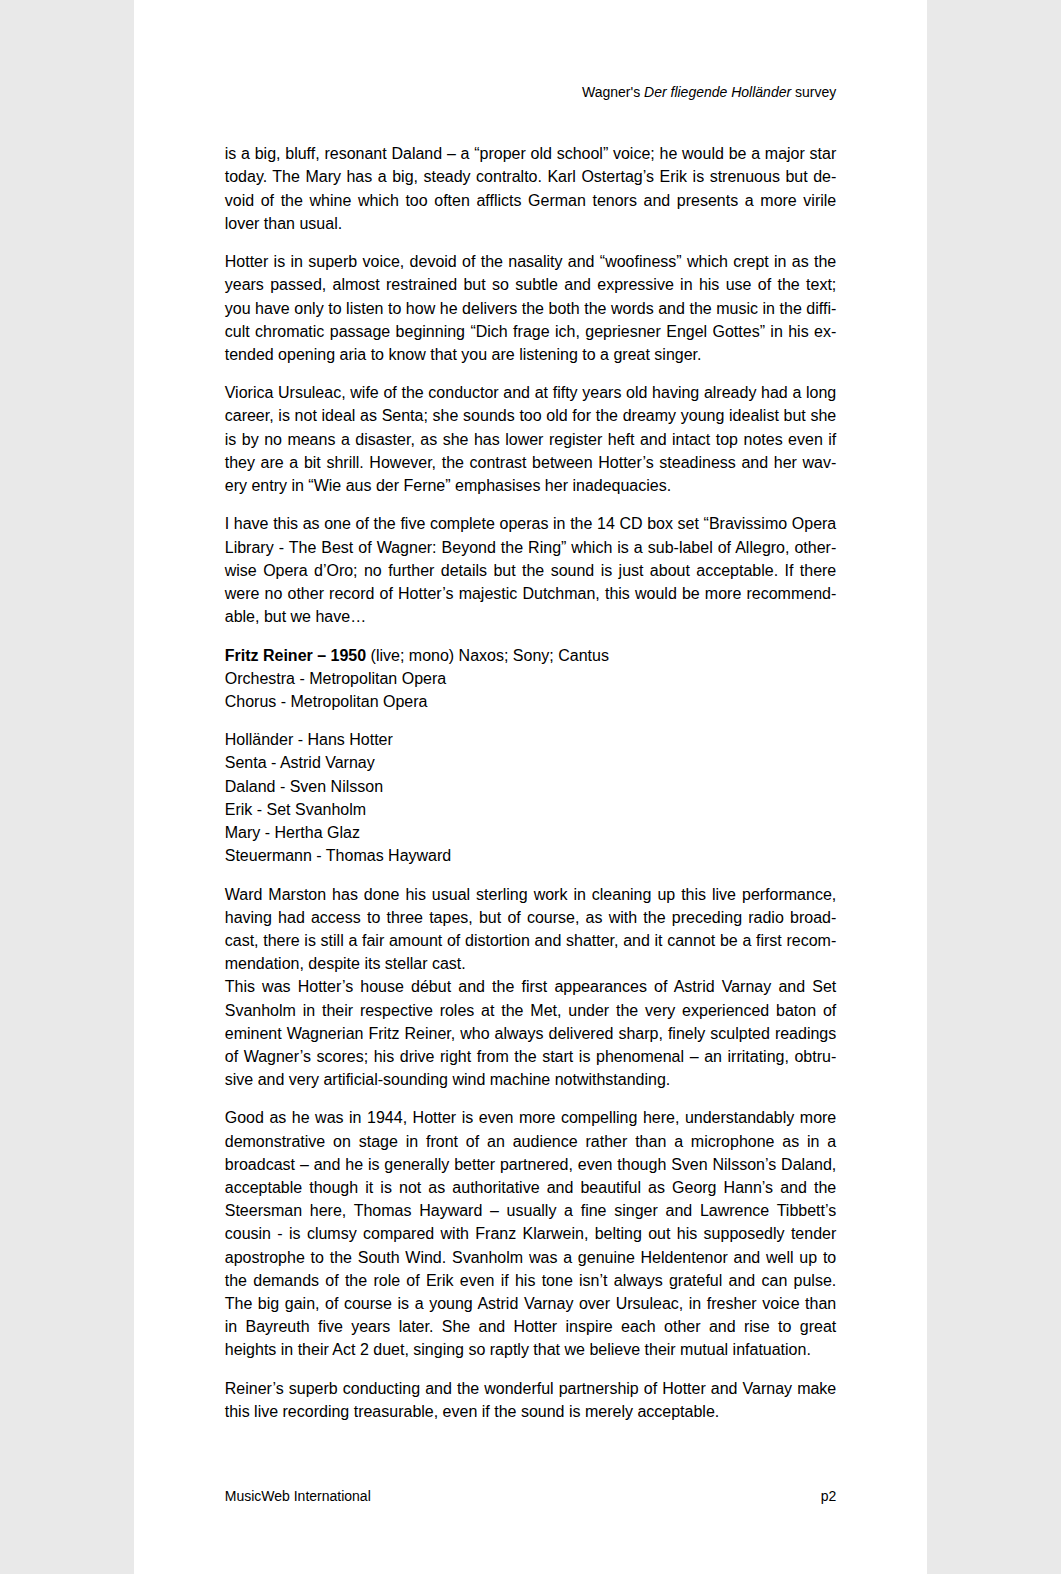Wagner's Der fliegende Holländer survey
is a big, bluff, resonant Daland – a “proper old school” voice; he would be a major star today. The Mary has a big, steady contralto. Karl Ostertag’s Erik is strenuous but devoid of the whine which too often afflicts German tenors and presents a more virile lover than usual.
Hotter is in superb voice, devoid of the nasality and “woofiness” which crept in as the years passed, almost restrained but so subtle and expressive in his use of the text; you have only to listen to how he delivers the both the words and the music in the difficult chromatic passage beginning “Dich frage ich, gepriesner Engel Gottes” in his extended opening aria to know that you are listening to a great singer.
Viorica Ursuleac, wife of the conductor and at fifty years old having already had a long career, is not ideal as Senta; she sounds too old for the dreamy young idealist but she is by no means a disaster, as she has lower register heft and intact top notes even if they are a bit shrill. However, the contrast between Hotter’s steadiness and her wavery entry in “Wie aus der Ferne” emphasises her inadequacies.
I have this as one of the five complete operas in the 14 CD box set “Bravissimo Opera Library - The Best of Wagner: Beyond the Ring” which is a sub-label of Allegro, otherwise Opera d’Oro; no further details but the sound is just about acceptable. If there were no other record of Hotter’s majestic Dutchman, this would be more recommendable, but we have…
Fritz Reiner – 1950 (live; mono) Naxos; Sony; Cantus
Orchestra - Metropolitan Opera
Chorus - Metropolitan Opera
Holländer - Hans Hotter
Senta - Astrid Varnay
Daland - Sven Nilsson
Erik - Set Svanholm
Mary - Hertha Glaz
Steuermann - Thomas Hayward
Ward Marston has done his usual sterling work in cleaning up this live performance, having had access to three tapes, but of course, as with the preceding radio broadcast, there is still a fair amount of distortion and shatter, and it cannot be a first recommendation, despite its stellar cast.
This was Hotter’s house début and the first appearances of Astrid Varnay and Set Svanholm in their respective roles at the Met, under the very experienced baton of eminent Wagnerian Fritz Reiner, who always delivered sharp, finely sculpted readings of Wagner’s scores; his drive right from the start is phenomenal – an irritating, obtrusive and very artificial-sounding wind machine notwithstanding.
Good as he was in 1944, Hotter is even more compelling here, understandably more demonstrative on stage in front of an audience rather than a microphone as in a broadcast – and he is generally better partnered, even though Sven Nilsson’s Daland, acceptable though it is not as authoritative and beautiful as Georg Hann’s and the Steersman here, Thomas Hayward – usually a fine singer and Lawrence Tibbett’s cousin - is clumsy compared with Franz Klarwein, belting out his supposedly tender apostrophe to the South Wind. Svanholm was a genuine Heldentenor and well up to the demands of the role of Erik even if his tone isn’t always grateful and can pulse. The big gain, of course is a young Astrid Varnay over Ursuleac, in fresher voice than in Bayreuth five years later. She and Hotter inspire each other and rise to great heights in their Act 2 duet, singing so raptly that we believe their mutual infatuation.
Reiner’s superb conducting and the wonderful partnership of Hotter and Varnay make this live recording treasurable, even if the sound is merely acceptable.
MusicWeb International p2